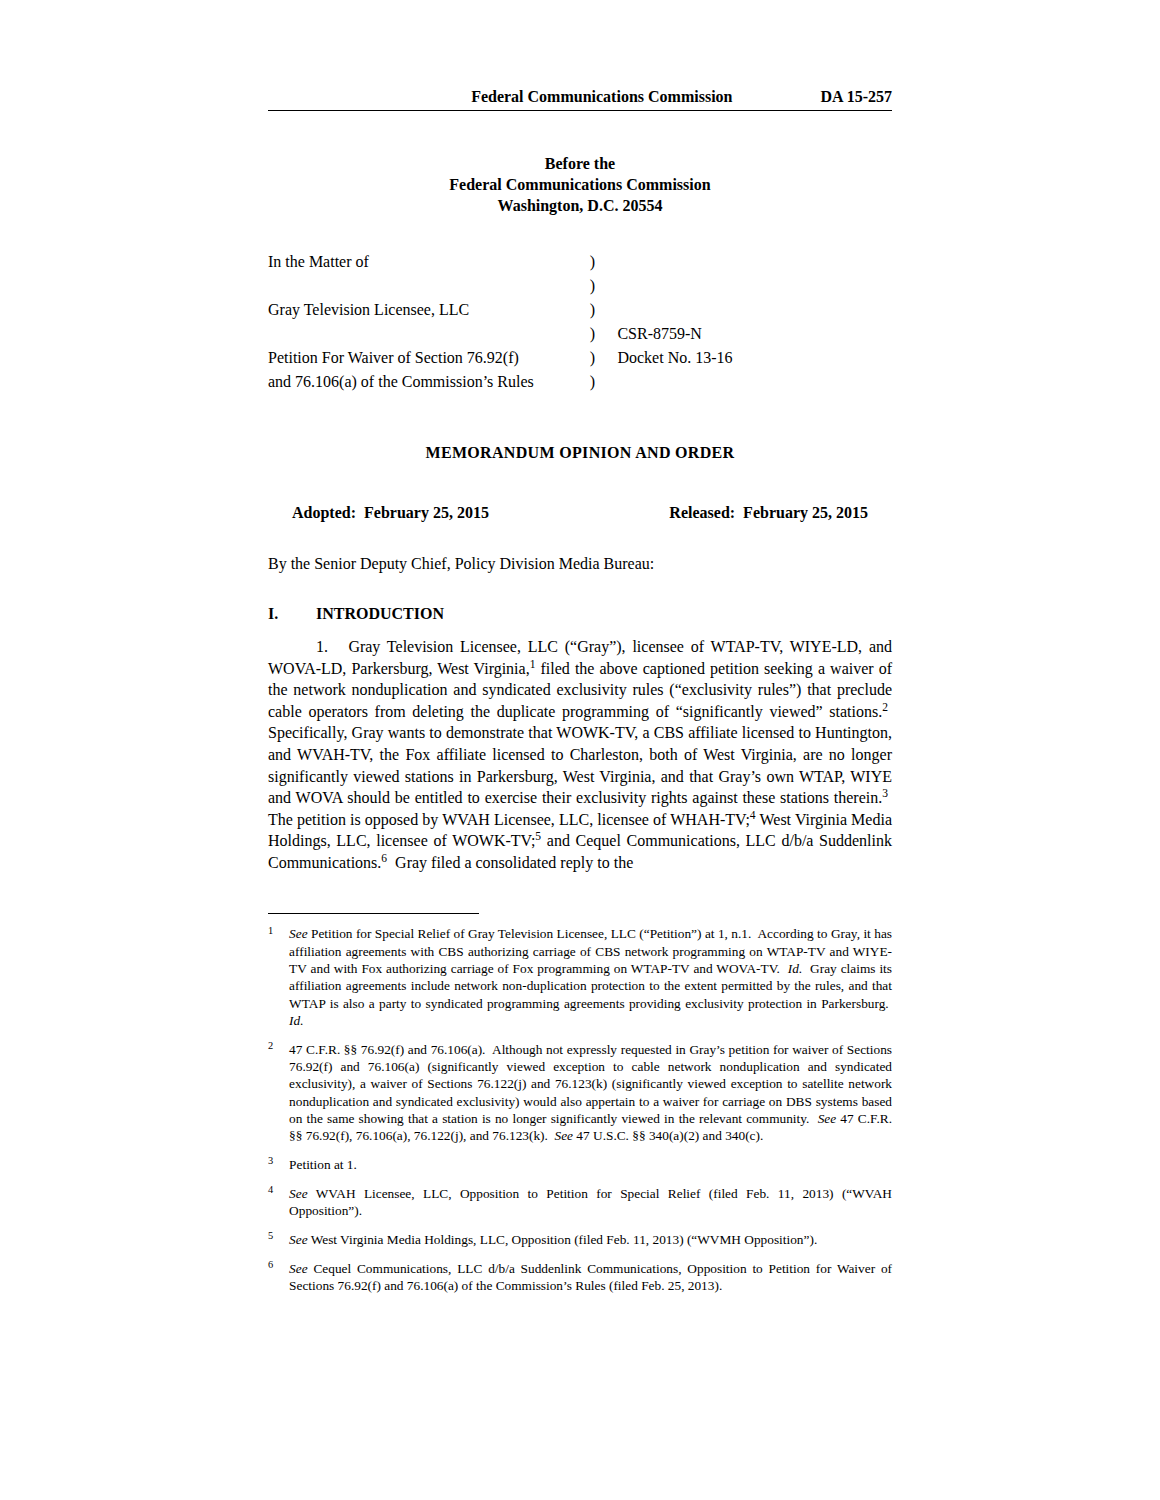Federal Communications Commission DA 15-257
Before the
Federal Communications Commission
Washington, D.C. 20554
| In the Matter of | ) | |
| | ) | |
| Gray Television Licensee, LLC | ) | |
| | ) | CSR-8759-N |
| Petition For Waiver of Section 76.92(f) | ) | Docket No. 13-16 |
| and 76.106(a) of the Commission’s Rules | ) | |
MEMORANDUM OPINION AND ORDER
Adopted: February 25, 2015 Released: February 25, 2015
By the Senior Deputy Chief, Policy Division Media Bureau:
I. INTRODUCTION
1. Gray Television Licensee, LLC (“Gray”), licensee of WTAP-TV, WIYE-LD, and WOVA-LD, Parkersburg, West Virginia,1 filed the above captioned petition seeking a waiver of the network nonduplication and syndicated exclusivity rules (“exclusivity rules”) that preclude cable operators from deleting the duplicate programming of “significantly viewed” stations.2 Specifically, Gray wants to demonstrate that WOWK-TV, a CBS affiliate licensed to Huntington, and WVAH-TV, the Fox affiliate licensed to Charleston, both of West Virginia, are no longer significantly viewed stations in Parkersburg, West Virginia, and that Gray’s own WTAP, WIYE and WOVA should be entitled to exercise their exclusivity rights against these stations therein.3 The petition is opposed by WVAH Licensee, LLC, licensee of WHAH-TV;4 West Virginia Media Holdings, LLC, licensee of WOWK-TV;5 and Cequel Communications, LLC d/b/a Suddenlink Communications.6 Gray filed a consolidated reply to the
1 See Petition for Special Relief of Gray Television Licensee, LLC (“Petition”) at 1, n.1. According to Gray, it has affiliation agreements with CBS authorizing carriage of CBS network programming on WTAP-TV and WIYE-TV and with Fox authorizing carriage of Fox programming on WTAP-TV and WOVA-TV. Id. Gray claims its affiliation agreements include network non-duplication protection to the extent permitted by the rules, and that WTAP is also a party to syndicated programming agreements providing exclusivity protection in Parkersburg. Id.
247 C.F.R. §§ 76.92(f) and 76.106(a). Although not expressly requested in Gray’s petition for waiver of Sections 76.92(f) and 76.106(a) (significantly viewed exception to cable network nonduplication and syndicated exclusivity), a waiver of Sections 76.122(j) and 76.123(k) (significantly viewed exception to satellite network nonduplication and syndicated exclusivity) would also appertain to a waiver for carriage on DBS systems based on the same showing that a station is no longer significantly viewed in the relevant community. See 47 C.F.R. §§ 76.92(f), 76.106(a), 76.122(j), and 76.123(k). See 47 U.S.C. §§ 340(a)(2) and 340(c).
3 Petition at 1.
4 See WVAH Licensee, LLC, Opposition to Petition for Special Relief (filed Feb. 11, 2013) (“WVAH Opposition”).
5 See West Virginia Media Holdings, LLC, Opposition (filed Feb. 11, 2013) (“WVMH Opposition”).
6 See Cequel Communications, LLC d/b/a Suddenlink Communications, Opposition to Petition for Waiver of Sections 76.92(f) and 76.106(a) of the Commission’s Rules (filed Feb. 25, 2013).